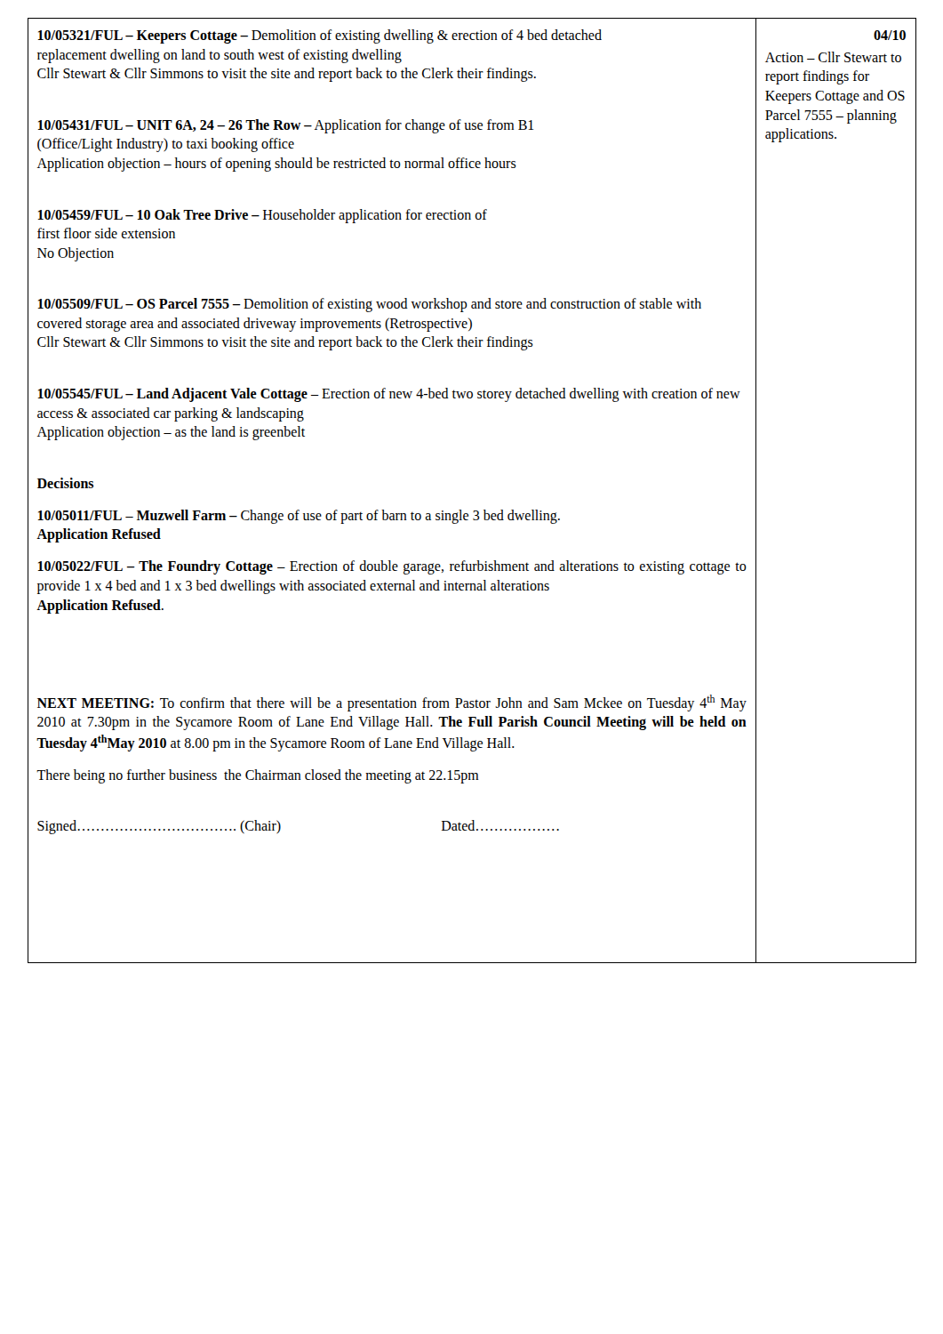| 10/05321/FUL – Keepers Cottage – Demolition of existing dwelling & erection of 4 bed detached replacement dwelling on land to south west of existing dwelling Cllr Stewart & Cllr Simmons to visit the site and report back to the Clerk their findings. 10/05431/FUL – UNIT 6A, 24 – 26 The Row – Application for change of use from B1 (Office/Light Industry) to taxi booking office Application objection – hours of opening should be restricted to normal office hours 10/05459/FUL – 10 Oak Tree Drive – Householder application for erection of first floor side extension No Objection 10/05509/FUL – OS Parcel 7555 – Demolition of existing wood workshop and store and construction of stable with covered storage area and associated driveway improvements (Retrospective) Cllr Stewart & Cllr Simmons to visit the site and report back to the Clerk their findings 10/05545/FUL – Land Adjacent Vale Cottage – Erection of new 4-bed two storey detached dwelling with creation of new access & associated car parking & landscaping Application objection – as the land is greenbelt Decisions 10/05011/FUL – Muzwell Farm – Change of use of part of barn to a single 3 bed dwelling. Application Refused 10/05022/FUL – The Foundry Cottage – Erection of double garage, refurbishment and alterations to existing cottage to provide 1 x 4 bed and 1 x 3 bed dwellings with associated external and internal alterations Application Refused . NEXT MEETING: To confirm that there will be a presentation from Pastor John and Sam Mckee on Tuesday 4 th May 2010 at 7.30pm in the Sycamore Room of Lane End Village Hall. The Full Parish Council Meeting will be held on Tuesday 4 th May 2010 at 8.00 pm in the Sycamore Room of Lane End Village Hall. There being no further business the Chairman closed the meeting at 22.15pm Signed……………………………. (Chair) Dated……………… | 04/10 Action – Cllr Stewart to report findings for Keepers Cottage and OS Parcel 7555 – planning applications. |